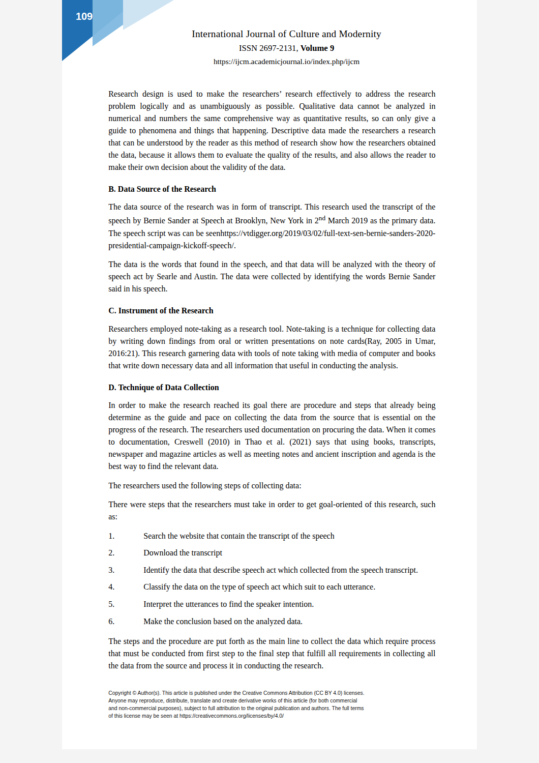109
International Journal of Culture and Modernity
ISSN 2697-2131, Volume 9
https://ijcm.academicjournal.io/index.php/ijcm
Research design is used to make the researchers’ research effectively to address the research problem logically and as unambiguously as possible. Qualitative data cannot be analyzed in numerical and numbers the same comprehensive way as quantitative results, so can only give a guide to phenomena and things that happening. Descriptive data made the researchers a research that can be understood by the reader as this method of research show how the researchers obtained the data, because it allows them to evaluate the quality of the results, and also allows the reader to make their own decision about the validity of the data.
B. Data Source of the Research
The data source of the research was in form of transcript. This research used the transcript of the speech by Bernie Sander at Speech at Brooklyn, New York in 2nd March 2019 as the primary data. The speech script was can be seenhttps://vtdigger.org/2019/03/02/full-text-sen-bernie-sanders-2020-presidential-campaign-kickoff-speech/.
The data is the words that found in the speech, and that data will be analyzed with the theory of speech act by Searle and Austin. The data were collected by identifying the words Bernie Sander said in his speech.
C. Instrument of the Research
Researchers employed note-taking as a research tool. Note-taking is a technique for collecting data by writing down findings from oral or written presentations on note cards(Ray, 2005 in Umar, 2016:21). This research garnering data with tools of note taking with media of computer and books that write down necessary data and all information that useful in conducting the analysis.
D. Technique of Data Collection
In order to make the research reached its goal there are procedure and steps that already being determine as the guide and pace on collecting the data from the source that is essential on the progress of the research. The researchers used documentation on procuring the data. When it comes to documentation, Creswell (2010) in Thao et al. (2021) says that using books, transcripts, newspaper and magazine articles as well as meeting notes and ancient inscription and agenda is the best way to find the relevant data.
The researchers used the following steps of collecting data:
There were steps that the researchers must take in order to get goal-oriented of this research, such as:
Search the website that contain the transcript of the speech
Download the transcript
Identify the data that describe speech act which collected from the speech transcript.
Classify the data on the type of speech act which suit to each utterance.
Interpret the utterances to find the speaker intention.
Make the conclusion based on the analyzed data.
The steps and the procedure are put forth as the main line to collect the data which require process that must be conducted from first step to the final step that fulfill all requirements in collecting all the data from the source and process it in conducting the research.
Copyright © Author(s). This article is published under the Creative Commons Attribution (CC BY 4.0) licenses.
Anyone may reproduce, distribute, translate and create derivative works of this article (for both commercial
and non-commercial purposes), subject to full attribution to the original publication and authors. The full terms
of this license may be seen at https://creativecommons.org/licenses/by/4.0/